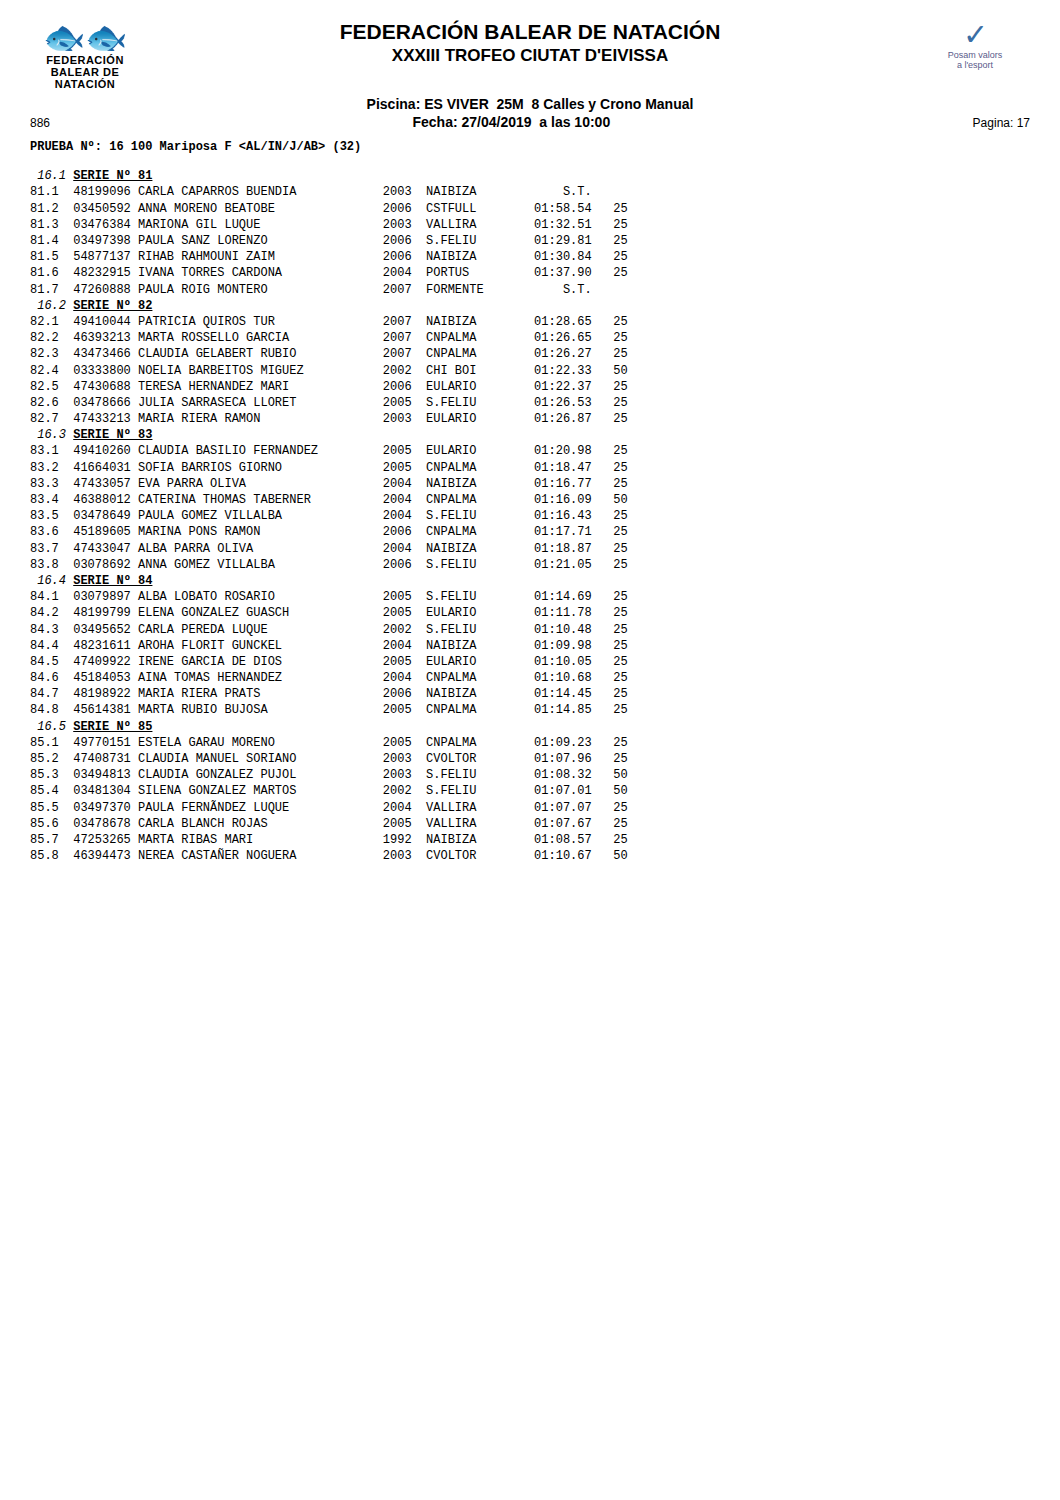🐟🐟
FEDERACIÓN
BALEAR DE
NATACIÓN
FEDERACIÓN BALEAR DE NATACIÓN
XXXIII TROFEO CIUTAT D'EIVISSA
✓
Posam valors
a l'esport
Piscina: ES VIVER 25M 8 Calles y Crono Manual
886
Fecha: 27/04/2019 a las 10:00
Pagina: 17
PRUEBA Nº: 16 100 Mariposa F <AL/IN/J/AB> (32)
 16.1 SERIE Nº 81
81.1  48199096 CARLA CAPARROS BUENDIA            2003  NAIBIZA            S.T.
81.2  03450592 ANNA MORENO BEATOBE               2006  CSTFULL        01:58.54   25
81.3  03476384 MARIONA GIL LUQUE                 2003  VALLIRA        01:32.51   25
81.4  03497398 PAULA SANZ LORENZO                2006  S.FELIU        01:29.81   25
81.5  54877137 RIHAB RAHMOUNI ZAIM               2006  NAIBIZA        01:30.84   25
81.6  48232915 IVANA TORRES CARDONA              2004  PORTUS         01:37.90   25
81.7  47260888 PAULA ROIG MONTERO                2007  FORMENTE           S.T.
 16.2 SERIE Nº 82
82.1  49410044 PATRICIA QUIROS TUR               2007  NAIBIZA        01:28.65   25
82.2  46393213 MARTA ROSSELLO GARCIA             2007  CNPALMA        01:26.65   25
82.3  43473466 CLAUDIA GELABERT RUBIO            2007  CNPALMA        01:26.27   25
82.4  03333800 NOELIA BARBEITOS MIGUEZ           2002  CHI BOI        01:22.33   50
82.5  47430688 TERESA HERNANDEZ MARI             2006  EULARIO        01:22.37   25
82.6  03478666 JULIA SARRASECA LLORET            2005  S.FELIU        01:26.53   25
82.7  47433213 MARIA RIERA RAMON                 2003  EULARIO        01:26.87   25
 16.3 SERIE Nº 83
83.1  49410260 CLAUDIA BASILIO FERNANDEZ         2005  EULARIO        01:20.98   25
83.2  41664031 SOFIA BARRIOS GIORNO              2005  CNPALMA        01:18.47   25
83.3  47433057 EVA PARRA OLIVA                   2004  NAIBIZA        01:16.77   25
83.4  46388012 CATERINA THOMAS TABERNER          2004  CNPALMA        01:16.09   50
83.5  03478649 PAULA GOMEZ VILLALBA              2004  S.FELIU        01:16.43   25
83.6  45189605 MARINA PONS RAMON                 2006  CNPALMA        01:17.71   25
83.7  47433047 ALBA PARRA OLIVA                  2004  NAIBIZA        01:18.87   25
83.8  03078692 ANNA GOMEZ VILLALBA               2006  S.FELIU        01:21.05   25
 16.4 SERIE Nº 84
84.1  03079897 ALBA LOBATO ROSARIO               2005  S.FELIU        01:14.69   25
84.2  48199799 ELENA GONZALEZ GUASCH             2005  EULARIO        01:11.78   25
84.3  03495652 CARLA PEREDA LUQUE                2002  S.FELIU        01:10.48   25
84.4  48231611 AROHA FLORIT GUNCKEL              2004  NAIBIZA        01:09.98   25
84.5  47409922 IRENE GARCIA DE DIOS              2005  EULARIO        01:10.05   25
84.6  45184053 AINA TOMAS HERNANDEZ              2004  CNPALMA        01:10.68   25
84.7  48198922 MARIA RIERA PRATS                 2006  NAIBIZA        01:14.45   25
84.8  45614381 MARTA RUBIO BUJOSA                2005  CNPALMA        01:14.85   25
 16.5 SERIE Nº 85
85.1  49770151 ESTELA GARAU MORENO               2005  CNPALMA        01:09.23   25
85.2  47408731 CLAUDIA MANUEL SORIANO            2003  CVOLTOR        01:07.96   25
85.3  03494813 CLAUDIA GONZALEZ PUJOL            2003  S.FELIU        01:08.32   50
85.4  03481304 SILENA GONZALEZ MARTOS            2002  S.FELIU        01:07.01   50
85.5  03497370 PAULA FERNÃNDEZ LUQUE             2004  VALLIRA        01:07.07   25
85.6  03478678 CARLA BLANCH ROJAS                2005  VALLIRA        01:07.67   25
85.7  47253265 MARTA RIBAS MARI                  1992  NAIBIZA        01:08.57   25
85.8  46394473 NEREA CASTAÑER NOGUERA            2003  CVOLTOR        01:10.67   50